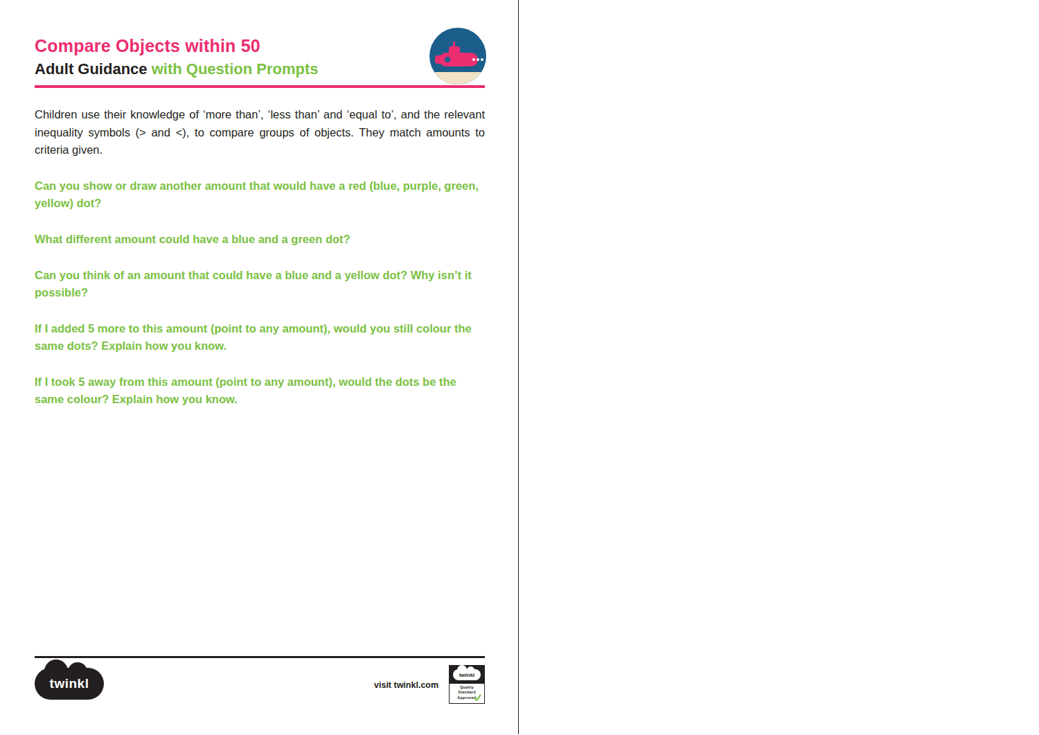Compare Objects within 50
Adult Guidance with Question Prompts
Children use their knowledge of ‘more than’, ‘less than’ and ‘equal to’, and the relevant inequality symbols (> and <), to compare groups of objects. They match amounts to criteria given.
Can you show or draw another amount that would have a red (blue, purple, green, yellow) dot?
What different amount could have a blue and a green dot?
Can you think of an amount that could have a blue and a yellow dot? Why isn’t it possible?
If I added 5 more to this amount (point to any amount), would you still colour the same dots? Explain how you know.
If I took 5 away from this amount (point to any amount), would the dots be the same colour? Explain how you know.
twinkl
visit twinkl.com
twinkl
Quality Standard
Approved